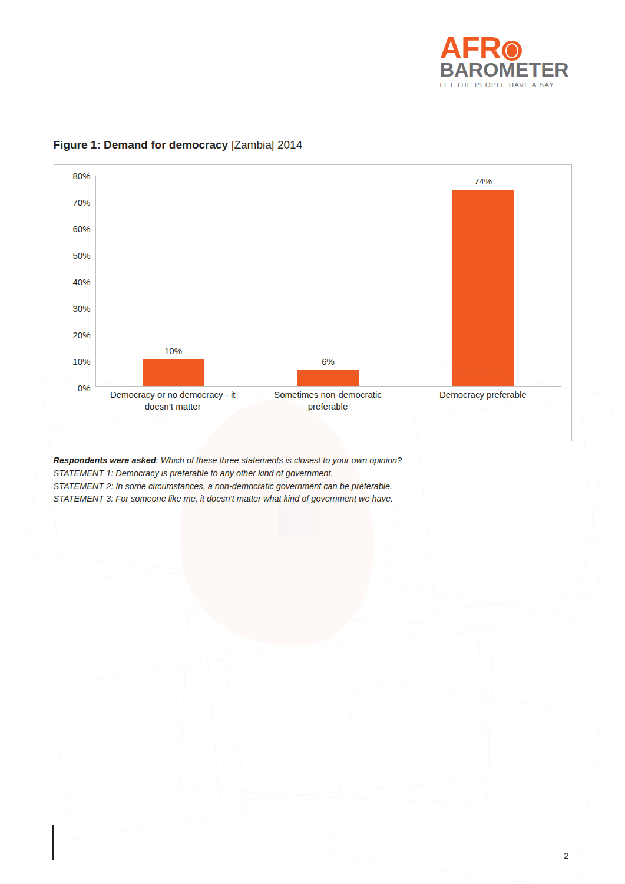AFR
BAROMETER
LET THE PEOPLE HAVE A SAY
Figure 1: Demand for democracy |Zambia| 2014
80%
70%
60%
50%
40%
30%
20%
10%
0%
10%
6%
74%
Democracy or no democracy - it doesn’t matter
Sometimes non-democratic preferable
Democracy preferable
Respondents were asked: Which of these three statements is closest to your own opinion?
STATEMENT 1: Democracy is preferable to any other kind of government.
STATEMENT 2: In some circumstances, a non-democratic government can be preferable.
STATEMENT 3: For someone like me, it doesn’t matter what kind of government we have.
2